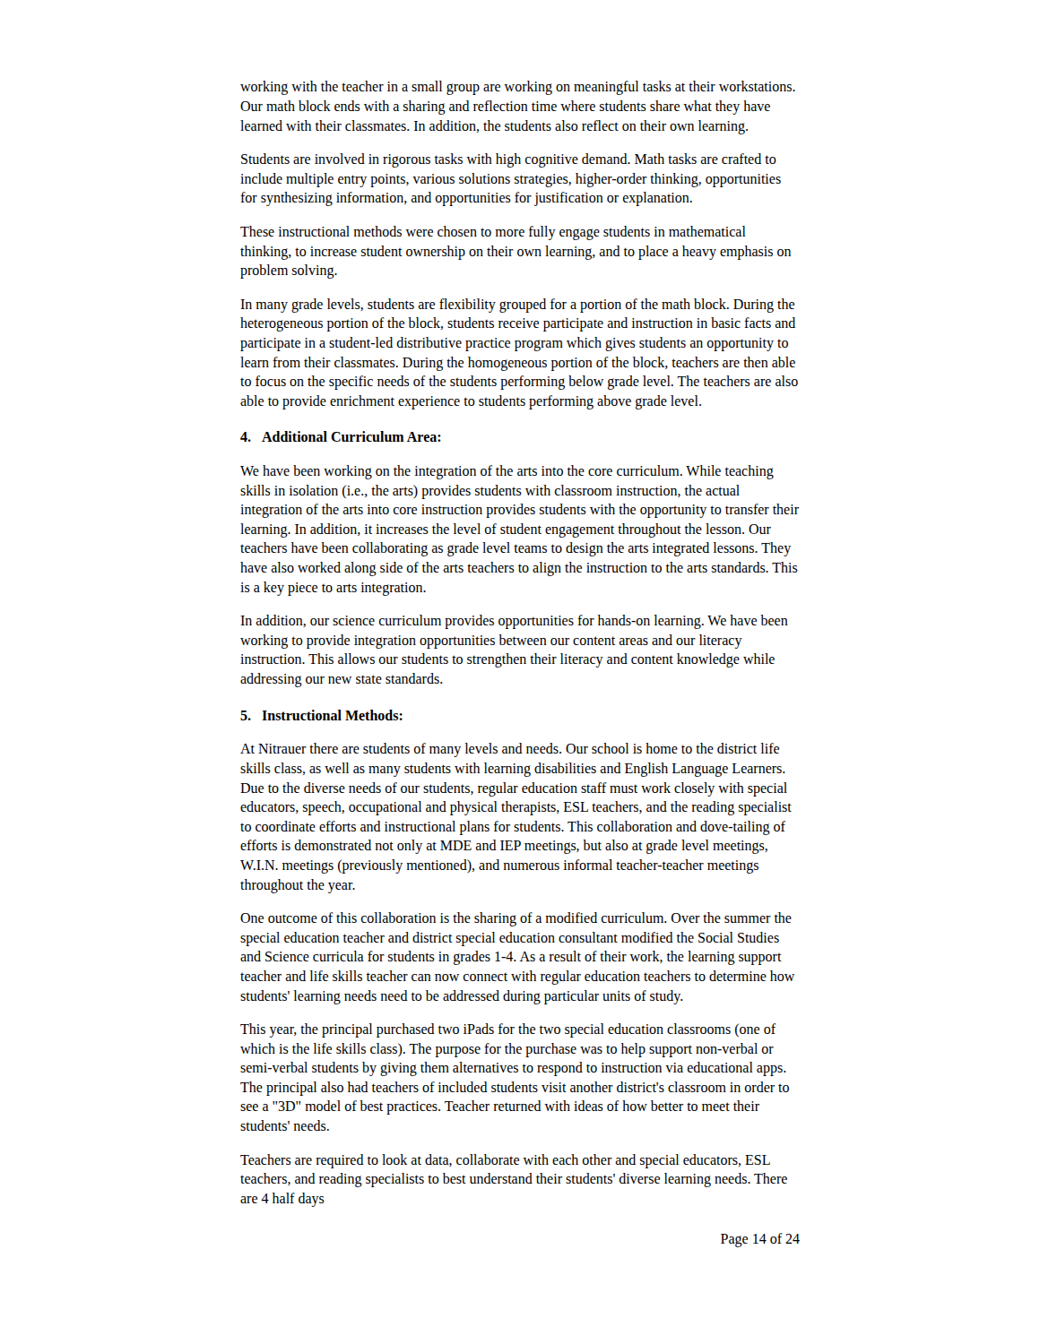working with the teacher in a small group are working on meaningful tasks at their workstations. Our math block ends with a sharing and reflection time where students share what they have learned with their classmates. In addition, the students also reflect on their own learning.
Students are involved in rigorous tasks with high cognitive demand. Math tasks are crafted to include multiple entry points, various solutions strategies, higher-order thinking, opportunities for synthesizing information, and opportunities for justification or explanation.
These instructional methods were chosen to more fully engage students in mathematical thinking, to increase student ownership on their own learning, and to place a heavy emphasis on problem solving.
In many grade levels, students are flexibility grouped for a portion of the math block. During the heterogeneous portion of the block, students receive participate and instruction in basic facts and participate in a student-led distributive practice program which gives students an opportunity to learn from their classmates. During the homogeneous portion of the block, teachers are then able to focus on the specific needs of the students performing below grade level. The teachers are also able to provide enrichment experience to students performing above grade level.
4. Additional Curriculum Area:
We have been working on the integration of the arts into the core curriculum. While teaching skills in isolation (i.e., the arts) provides students with classroom instruction, the actual integration of the arts into core instruction provides students with the opportunity to transfer their learning. In addition, it increases the level of student engagement throughout the lesson. Our teachers have been collaborating as grade level teams to design the arts integrated lessons. They have also worked along side of the arts teachers to align the instruction to the arts standards. This is a key piece to arts integration.
In addition, our science curriculum provides opportunities for hands-on learning. We have been working to provide integration opportunities between our content areas and our literacy instruction. This allows our students to strengthen their literacy and content knowledge while addressing our new state standards.
5. Instructional Methods:
At Nitrauer there are students of many levels and needs. Our school is home to the district life skills class, as well as many students with learning disabilities and English Language Learners. Due to the diverse needs of our students, regular education staff must work closely with special educators, speech, occupational and physical therapists, ESL teachers, and the reading specialist to coordinate efforts and instructional plans for students. This collaboration and dove-tailing of efforts is demonstrated not only at MDE and IEP meetings, but also at grade level meetings, W.I.N. meetings (previously mentioned), and numerous informal teacher-teacher meetings throughout the year.
One outcome of this collaboration is the sharing of a modified curriculum. Over the summer the special education teacher and district special education consultant modified the Social Studies and Science curricula for students in grades 1-4. As a result of their work, the learning support teacher and life skills teacher can now connect with regular education teachers to determine how students' learning needs need to be addressed during particular units of study.
This year, the principal purchased two iPads for the two special education classrooms (one of which is the life skills class). The purpose for the purchase was to help support non-verbal or semi-verbal students by giving them alternatives to respond to instruction via educational apps. The principal also had teachers of included students visit another district's classroom in order to see a "3D" model of best practices. Teacher returned with ideas of how better to meet their students' needs.
Teachers are required to look at data, collaborate with each other and special educators, ESL teachers, and reading specialists to best understand their students' diverse learning needs. There are 4 half days
Page 14 of 24